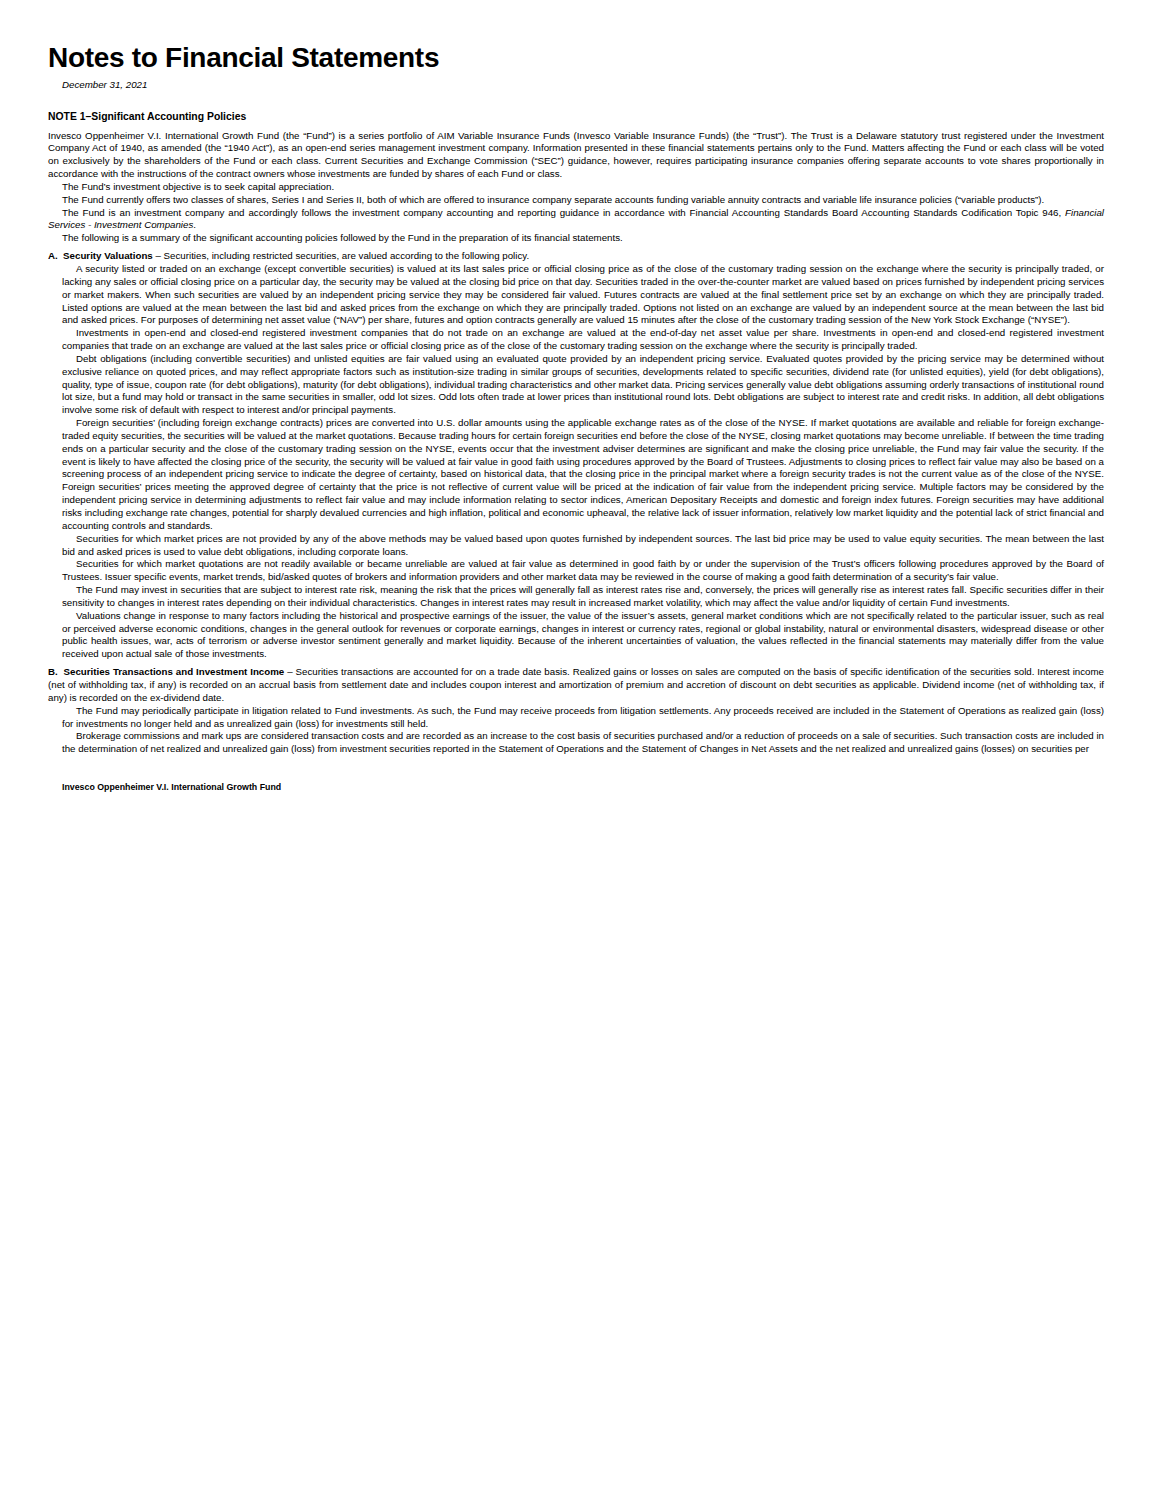Notes to Financial Statements
December 31, 2021
NOTE 1–Significant Accounting Policies
Invesco Oppenheimer V.I. International Growth Fund (the “Fund”) is a series portfolio of AIM Variable Insurance Funds (Invesco Variable Insurance Funds) (the “Trust”). The Trust is a Delaware statutory trust registered under the Investment Company Act of 1940, as amended (the “1940 Act”), as an open-end series management investment company. Information presented in these financial statements pertains only to the Fund. Matters affecting the Fund or each class will be voted on exclusively by the shareholders of the Fund or each class. Current Securities and Exchange Commission (“SEC”) guidance, however, requires participating insurance companies offering separate accounts to vote shares proportionally in accordance with the instructions of the contract owners whose investments are funded by shares of each Fund or class.
The Fund’s investment objective is to seek capital appreciation.
The Fund currently offers two classes of shares, Series I and Series II, both of which are offered to insurance company separate accounts funding variable annuity contracts and variable life insurance policies (“variable products”).
The Fund is an investment company and accordingly follows the investment company accounting and reporting guidance in accordance with Financial Accounting Standards Board Accounting Standards Codification Topic 946, Financial Services - Investment Companies.
The following is a summary of the significant accounting policies followed by the Fund in the preparation of its financial statements.
A. Security Valuations – Securities, including restricted securities, are valued according to the following policy.
A security listed or traded on an exchange (except convertible securities) is valued at its last sales price or official closing price as of the close of the customary trading session on the exchange where the security is principally traded, or lacking any sales or official closing price on a particular day, the security may be valued at the closing bid price on that day. Securities traded in the over-the-counter market are valued based on prices furnished by independent pricing services or market makers. When such securities are valued by an independent pricing service they may be considered fair valued. Futures contracts are valued at the final settlement price set by an exchange on which they are principally traded. Listed options are valued at the mean between the last bid and asked prices from the exchange on which they are principally traded. Options not listed on an exchange are valued by an independent source at the mean between the last bid and asked prices. For purposes of determining net asset value (“NAV”) per share, futures and option contracts generally are valued 15 minutes after the close of the customary trading session of the New York Stock Exchange (“NYSE”).
Investments in open-end and closed-end registered investment companies that do not trade on an exchange are valued at the end-of-day net asset value per share. Investments in open-end and closed-end registered investment companies that trade on an exchange are valued at the last sales price or official closing price as of the close of the customary trading session on the exchange where the security is principally traded.
Debt obligations (including convertible securities) and unlisted equities are fair valued using an evaluated quote provided by an independent pricing service. Evaluated quotes provided by the pricing service may be determined without exclusive reliance on quoted prices, and may reflect appropriate factors such as institution-size trading in similar groups of securities, developments related to specific securities, dividend rate (for unlisted equities), yield (for debt obligations), quality, type of issue, coupon rate (for debt obligations), maturity (for debt obligations), individual trading characteristics and other market data. Pricing services generally value debt obligations assuming orderly transactions of institutional round lot size, but a fund may hold or transact in the same securities in smaller, odd lot sizes. Odd lots often trade at lower prices than institutional round lots. Debt obligations are subject to interest rate and credit risks. In addition, all debt obligations involve some risk of default with respect to interest and/or principal payments.
Foreign securities’ (including foreign exchange contracts) prices are converted into U.S. dollar amounts using the applicable exchange rates as of the close of the NYSE. If market quotations are available and reliable for foreign exchange-traded equity securities, the securities will be valued at the market quotations. Because trading hours for certain foreign securities end before the close of the NYSE, closing market quotations may become unreliable. If between the time trading ends on a particular security and the close of the customary trading session on the NYSE, events occur that the investment adviser determines are significant and make the closing price unreliable, the Fund may fair value the security. If the event is likely to have affected the closing price of the security, the security will be valued at fair value in good faith using procedures approved by the Board of Trustees. Adjustments to closing prices to reflect fair value may also be based on a screening process of an independent pricing service to indicate the degree of certainty, based on historical data, that the closing price in the principal market where a foreign security trades is not the current value as of the close of the NYSE. Foreign securities’ prices meeting the approved degree of certainty that the price is not reflective of current value will be priced at the indication of fair value from the independent pricing service. Multiple factors may be considered by the independent pricing service in determining adjustments to reflect fair value and may include information relating to sector indices, American Depositary Receipts and domestic and foreign index futures. Foreign securities may have additional risks including exchange rate changes, potential for sharply devalued currencies and high inflation, political and economic upheaval, the relative lack of issuer information, relatively low market liquidity and the potential lack of strict financial and accounting controls and standards.
Securities for which market prices are not provided by any of the above methods may be valued based upon quotes furnished by independent sources. The last bid price may be used to value equity securities. The mean between the last bid and asked prices is used to value debt obligations, including corporate loans.
Securities for which market quotations are not readily available or became unreliable are valued at fair value as determined in good faith by or under the supervision of the Trust’s officers following procedures approved by the Board of Trustees. Issuer specific events, market trends, bid/asked quotes of brokers and information providers and other market data may be reviewed in the course of making a good faith determination of a security’s fair value.
The Fund may invest in securities that are subject to interest rate risk, meaning the risk that the prices will generally fall as interest rates rise and, conversely, the prices will generally rise as interest rates fall. Specific securities differ in their sensitivity to changes in interest rates depending on their individual characteristics. Changes in interest rates may result in increased market volatility, which may affect the value and/or liquidity of certain Fund investments.
Valuations change in response to many factors including the historical and prospective earnings of the issuer, the value of the issuer’s assets, general market conditions which are not specifically related to the particular issuer, such as real or perceived adverse economic conditions, changes in the general outlook for revenues or corporate earnings, changes in interest or currency rates, regional or global instability, natural or environmental disasters, widespread disease or other public health issues, war, acts of terrorism or adverse investor sentiment generally and market liquidity. Because of the inherent uncertainties of valuation, the values reflected in the financial statements may materially differ from the value received upon actual sale of those investments.
B. Securities Transactions and Investment Income – Securities transactions are accounted for on a trade date basis. Realized gains or losses on sales are computed on the basis of specific identification of the securities sold. Interest income (net of withholding tax, if any) is recorded on an accrual basis from settlement date and includes coupon interest and amortization of premium and accretion of discount on debt securities as applicable. Dividend income (net of withholding tax, if any) is recorded on the ex-dividend date.
The Fund may periodically participate in litigation related to Fund investments. As such, the Fund may receive proceeds from litigation settlements. Any proceeds received are included in the Statement of Operations as realized gain (loss) for investments no longer held and as unrealized gain (loss) for investments still held.
Brokerage commissions and mark ups are considered transaction costs and are recorded as an increase to the cost basis of securities purchased and/or a reduction of proceeds on a sale of securities. Such transaction costs are included in the determination of net realized and unrealized gain (loss) from investment securities reported in the Statement of Operations and the Statement of Changes in Net Assets and the net realized and unrealized gains (losses) on securities per
Invesco Oppenheimer V.I. International Growth Fund